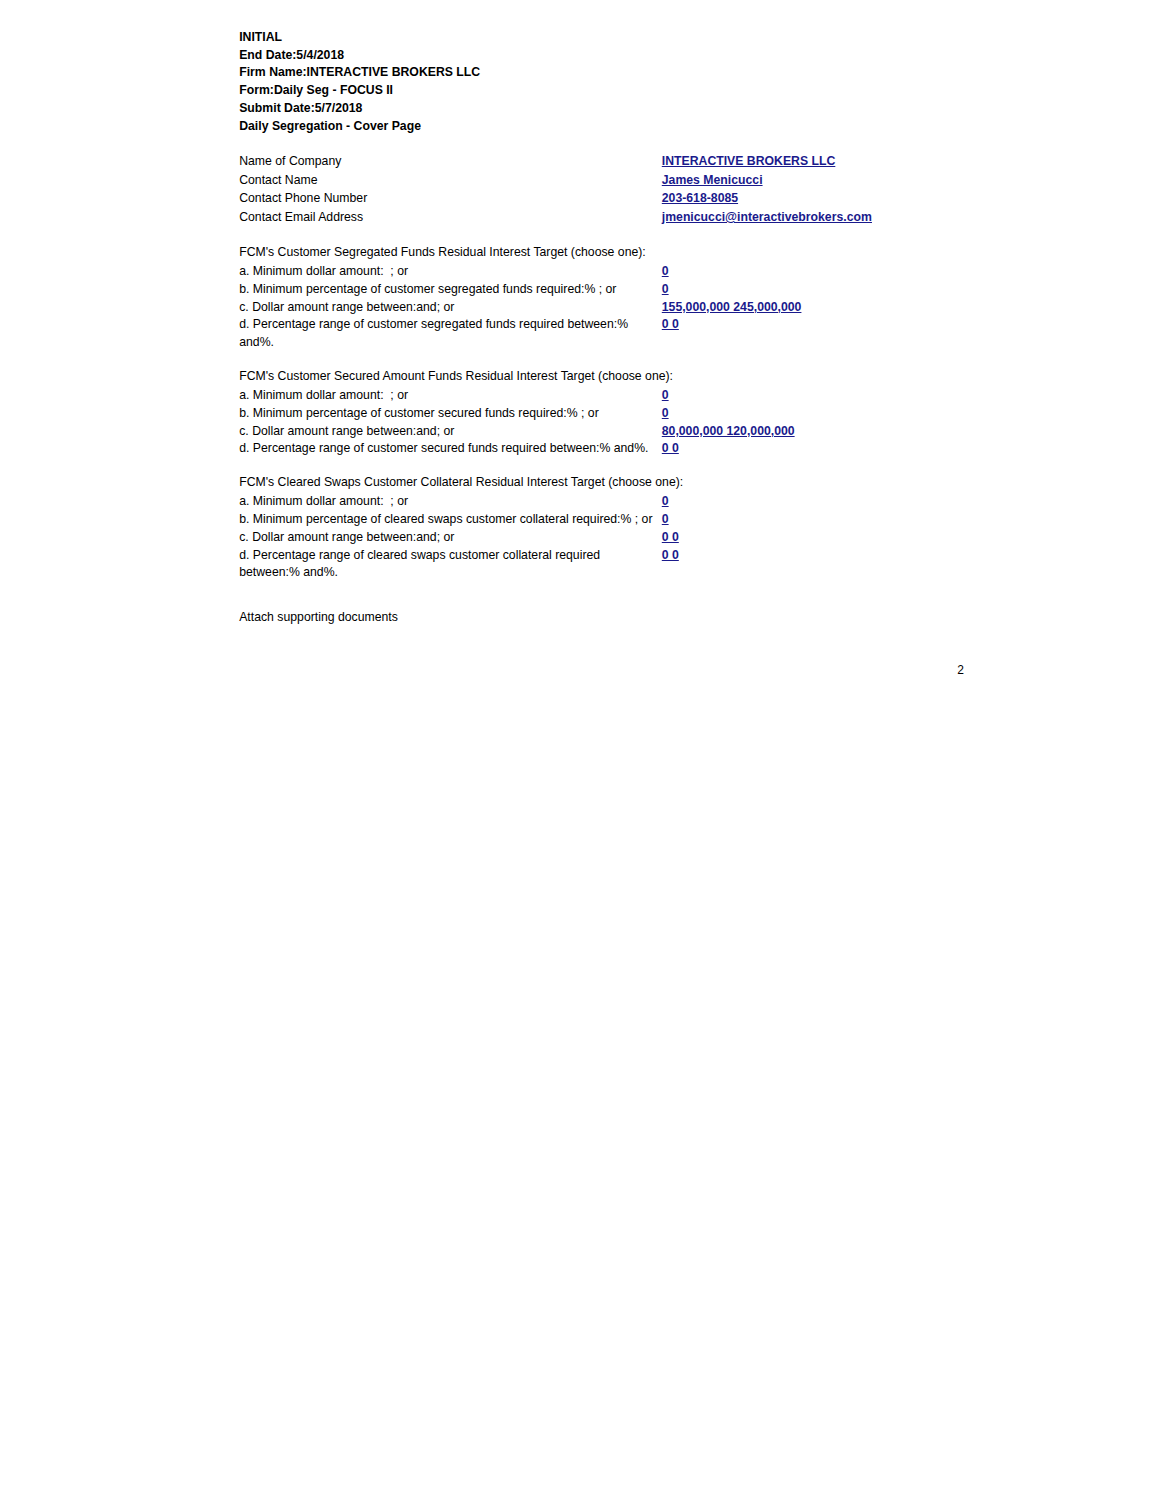INITIAL
End Date:5/4/2018
Firm Name:INTERACTIVE BROKERS LLC
Form:Daily Seg - FOCUS II
Submit Date:5/7/2018
Daily Segregation - Cover Page
| Name of Company | INTERACTIVE BROKERS LLC |
| Contact Name | James Menicucci |
| Contact Phone Number | 203-618-8085 |
| Contact Email Address | jmenicucci@interactivebrokers.com |
FCM's Customer Segregated Funds Residual Interest Target (choose one):
a. Minimum dollar amount: ; or 0
b. Minimum percentage of customer segregated funds required:% ; or 0
c. Dollar amount range between:and; or 155,000,000 245,000,000
d. Percentage range of customer segregated funds required between:% and%. 0 0
FCM's Customer Secured Amount Funds Residual Interest Target (choose one):
a. Minimum dollar amount: ; or 0
b. Minimum percentage of customer secured funds required:% ; or 0
c. Dollar amount range between:and; or 80,000,000 120,000,000
d. Percentage range of customer secured funds required between:% and%. 0 0
FCM's Cleared Swaps Customer Collateral Residual Interest Target (choose one):
a. Minimum dollar amount: ; or 0
b. Minimum percentage of cleared swaps customer collateral required:% ; or 0
c. Dollar amount range between:and; or 0 0
d. Percentage range of cleared swaps customer collateral required between:% and%. 0 0
Attach supporting documents
2